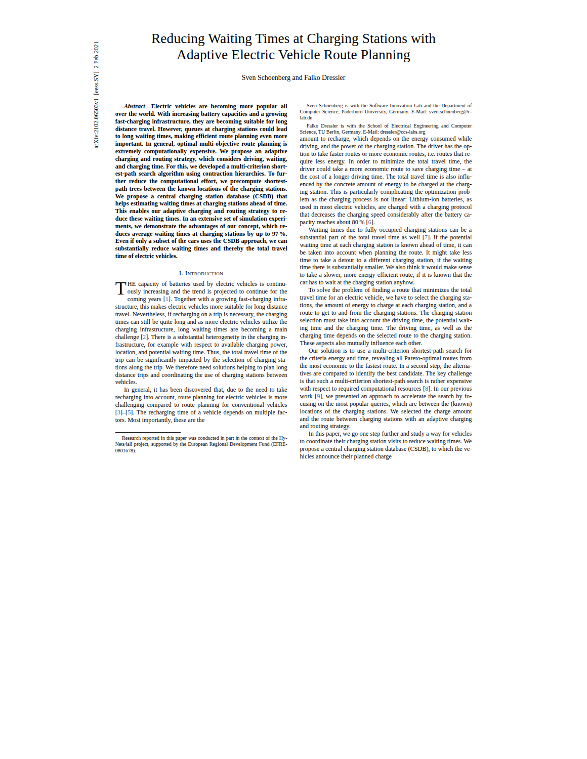arXiv:2102.06503v1 [eess.SY] 2 Feb 2021
Reducing Waiting Times at Charging Stations with
Adaptive Electric Vehicle Route Planning
Sven Schoenberg and Falko Dressler
Abstract—Electric vehicles are becoming more popular all over the world. With increasing battery capacities and a growing fast-charging infrastructure, they are becoming suitable for long distance travel. However, queues at charging stations could lead to long waiting times, making efficient route planning even more important. In general, optimal multi-objective route planning is extremely computationally expensive. We propose an adaptive charging and routing strategy, which considers driving, waiting, and charging time. For this, we developed a multi-criterion shortest-path search algorithm using contraction hierarchies. To further reduce the computational effort, we precompute shortest-path trees between the known locations of the charging stations. We propose a central charging station database (CSDB) that helps estimating waiting times at charging stations ahead of time. This enables our adaptive charging and routing strategy to reduce these waiting times. In an extensive set of simulation experiments, we demonstrate the advantages of our concept, which reduces average waiting times at charging stations by up to 97 %. Even if only a subset of the cars uses the CSDB approach, we can substantially reduce waiting times and thereby the total travel time of electric vehicles.
I. Introduction
THE capacity of batteries used by electric vehicles is continuously increasing and the trend is projected to continue for the coming years [1]. Together with a growing fast-charging infrastructure, this makes electric vehicles more suitable for long distance travel. Nevertheless, if recharging on a trip is necessary, the charging times can still be quite long and as more electric vehicles utilize the charging infrastructure, long waiting times are becoming a main challenge [2]. There is a substantial heterogeneity in the charging infrastructure, for example with respect to available charging power, location, and potential waiting time. Thus, the total travel time of the trip can be significantly impacted by the selection of charging stations along the trip. We therefore need solutions helping to plan long distance trips and coordinating the use of charging stations between vehicles.
In general, it has been discovered that, due to the need to take recharging into account, route planning for electric vehicles is more challenging compared to route planning for conventional vehicles [3]–[5]. The recharging time of a vehicle depends on multiple factors. Most importantly, these are the
Research reported in this paper was conducted in part in the context of the Hy-Nets4all project, supported by the European Regional Development Fund (EFRE-0801678).
Sven Schoenberg is with the Software Innovation Lab and the Department of Computer Science, Paderborn University, Germany. E-Mail: sven.schoenberg@c-lab.de
Falko Dressler is with the School of Electrical Engineering and Computer Science, TU Berlin, Germany. E-Mail: dressler@ccs-labs.org
amount to recharge, which depends on the energy consumed while driving, and the power of the charging station. The driver has the option to take faster routes or more economic routes, i.e. routes that require less energy. In order to minimize the total travel time, the driver could take a more economic route to save charging time – at the cost of a longer driving time. The total travel time is also influenced by the concrete amount of energy to be charged at the charging station. This is particularly complicating the optimization problem as the charging process is not linear: Lithium-ion batteries, as used in most electric vehicles, are charged with a charging protocol that decreases the charging speed considerably after the battery capacity reaches about 80 % [6].
Waiting times due to fully occupied charging stations can be a substantial part of the total travel time as well [7]. If the potential waiting time at each charging station is known ahead of time, it can be taken into account when planning the route. It might take less time to take a detour to a different charging station, if the waiting time there is substantially smaller. We also think it would make sense to take a slower, more energy efficient route, if it is known that the car has to wait at the charging station anyhow.
To solve the problem of finding a route that minimizes the total travel time for an electric vehicle, we have to select the charging stations, the amount of energy to charge at each charging station, and a route to get to and from the charging stations. The charging station selection must take into account the driving time, the potential waiting time and the charging time. The driving time, as well as the charging time depends on the selected route to the charging station. These aspects also mutually influence each other.
Our solution is to use a multi-criterion shortest-path search for the criteria energy and time, revealing all Pareto-optimal routes from the most economic to the fastest route. In a second step, the alternatives are compared to identify the best candidate. The key challenge is that such a multi-criterion shortest-path search is rather expensive with respect to required computational resources [8]. In our previous work [9], we presented an approach to accelerate the search by focusing on the most popular queries, which are between the (known) locations of the charging stations. We selected the charge amount and the route between charging stations with an adaptive charging and routing strategy.
In this paper, we go one step further and study a way for vehicles to coordinate their charging station visits to reduce waiting times. We propose a central charging station database (CSDB), to which the vehicles announce their planned charge